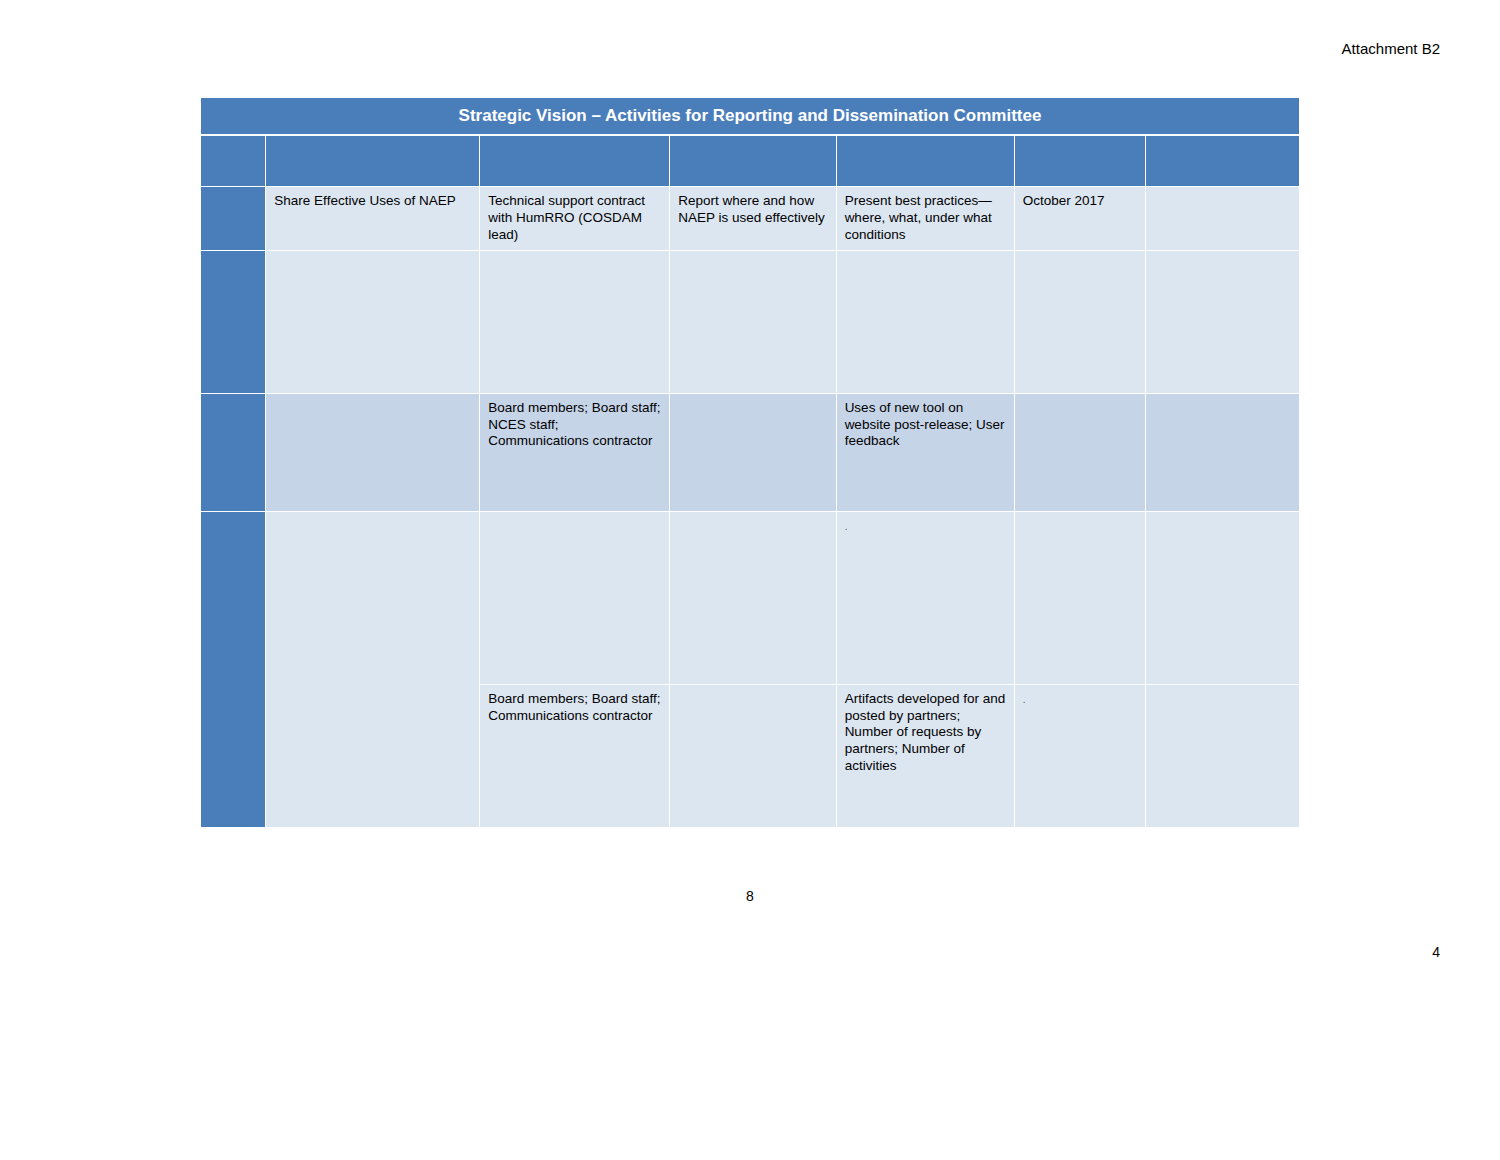Attachment B2
Strategic Vision – Activities for Reporting and Dissemination Committee
| | Share Effective Uses of NAEP | Technical support contract with HumRRO (COSDAM lead) | Report where and how NAEP is used effectively | Present best practices—where, what, under what conditions | October 2017 | |
| | | Board members; Board staff; NCES staff; Communications contractor | | Uses of new tool on website post-release; User feedback | | |
| | | | | . | | |
| Board members; Board staff; Communications contractor | | Artifacts developed for and posted by partners; Number of requests by partners; Number of activities | . | |
4
8